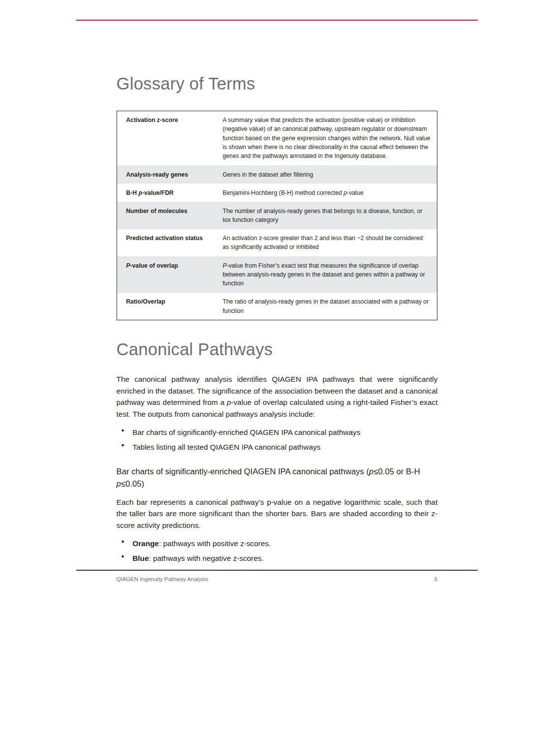Glossary of Terms
| Activation z-score | A summary value that predicts the activation (positive value) or inhibition (negative value) of an canonical pathway, upstream regulator or downstream function based on the gene expression changes within the network. Null value is shown when there is no clear directionality in the causal effect between the genes and the pathways annotated in the Ingenuity database. |
| Analysis-ready genes | Genes in the dataset after filtering |
| B-H p -value/FDR | Benjamini-Hochberg (B-H) method corrected p -value |
| Number of molecules | The number of analysis-ready genes that belongs to a disease, function, or tox function category |
| Predicted activation status | An activation z-score greater than 2 and less than −2 should be considered as significantly activated or inhibited |
| P -value of overlap | P -value from Fisher’s exact test that measures the significance of overlap between analysis-ready genes in the dataset and genes within a pathway or function |
| Ratio/Overlap | The ratio of analysis-ready genes in the dataset associated with a pathway or function |
Canonical Pathways
The canonical pathway analysis identifies QIAGEN IPA pathways that were significantly enriched in the dataset. The significance of the association between the dataset and a canonical pathway was determined from a p-value of overlap calculated using a right-tailed Fisher’s exact test. The outputs from canonical pathways analysis include:
Bar charts of significantly-enriched QIAGEN IPA canonical pathways
Tables listing all tested QIAGEN IPA canonical pathways
Bar charts of significantly-enriched QIAGEN IPA canonical pathways (p≤0.05 or B-H p≤0.05)
Each bar represents a canonical pathway’s p-value on a negative logarithmic scale, such that the taller bars are more significant than the shorter bars. Bars are shaded according to their z-score activity predictions.
Orange: pathways with positive z-scores.
Blue: pathways with negative z-scores.
QIAGEN Ingenuity Pathway Analysis 5